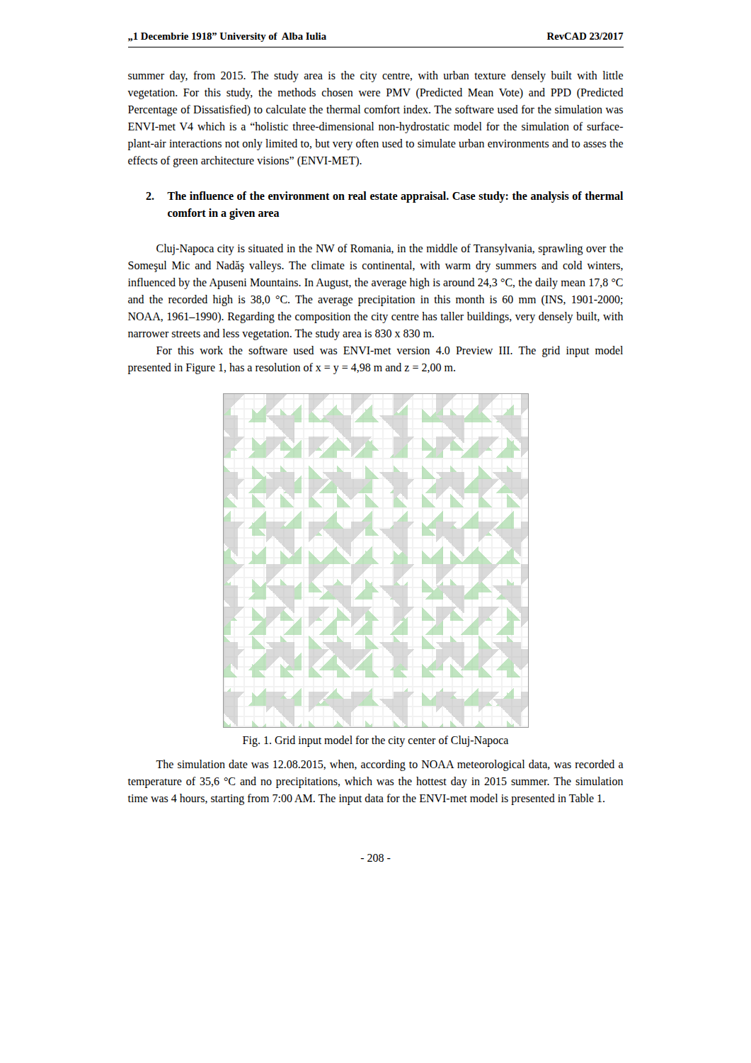„1 Decembrie 1918” University of Alba Iulia
RevCAD 23/2017
summer day, from 2015. The study area is the city centre, with urban texture densely built with little vegetation. For this study, the methods chosen were PMV (Predicted Mean Vote) and PPD (Predicted Percentage of Dissatisfied) to calculate the thermal comfort index. The software used for the simulation was ENVI-met V4 which is a “holistic three-dimensional non-hydrostatic model for the simulation of surface-plant-air interactions not only limited to, but very often used to simulate urban environments and to asses the effects of green architecture visions” (ENVI-MET).
2. The influence of the environment on real estate appraisal. Case study: the analysis of thermal comfort in a given area
Cluj-Napoca city is situated in the NW of Romania, in the middle of Transylvania, sprawling over the Someşul Mic and Nadăş valleys. The climate is continental, with warm dry summers and cold winters, influenced by the Apuseni Mountains. In August, the average high is around 24,3 °C, the daily mean 17,8 °C and the recorded high is 38,0 °C. The average precipitation in this month is 60 mm (INS, 1901-2000; NOAA, 1961–1990). Regarding the composition the city centre has taller buildings, very densely built, with narrower streets and less vegetation. The study area is 830 x 830 m.
For this work the software used was ENVI-met version 4.0 Preview III. The grid input model presented in Figure 1, has a resolution of x = y = 4,98 m and z = 2,00 m.
Fig. 1. Grid input model for the city center of Cluj-Napoca
The simulation date was 12.08.2015, when, according to NOAA meteorological data, was recorded a temperature of 35,6 °C and no precipitations, which was the hottest day in 2015 summer. The simulation time was 4 hours, starting from 7:00 AM. The input data for the ENVI-met model is presented in Table 1.
- 208 -